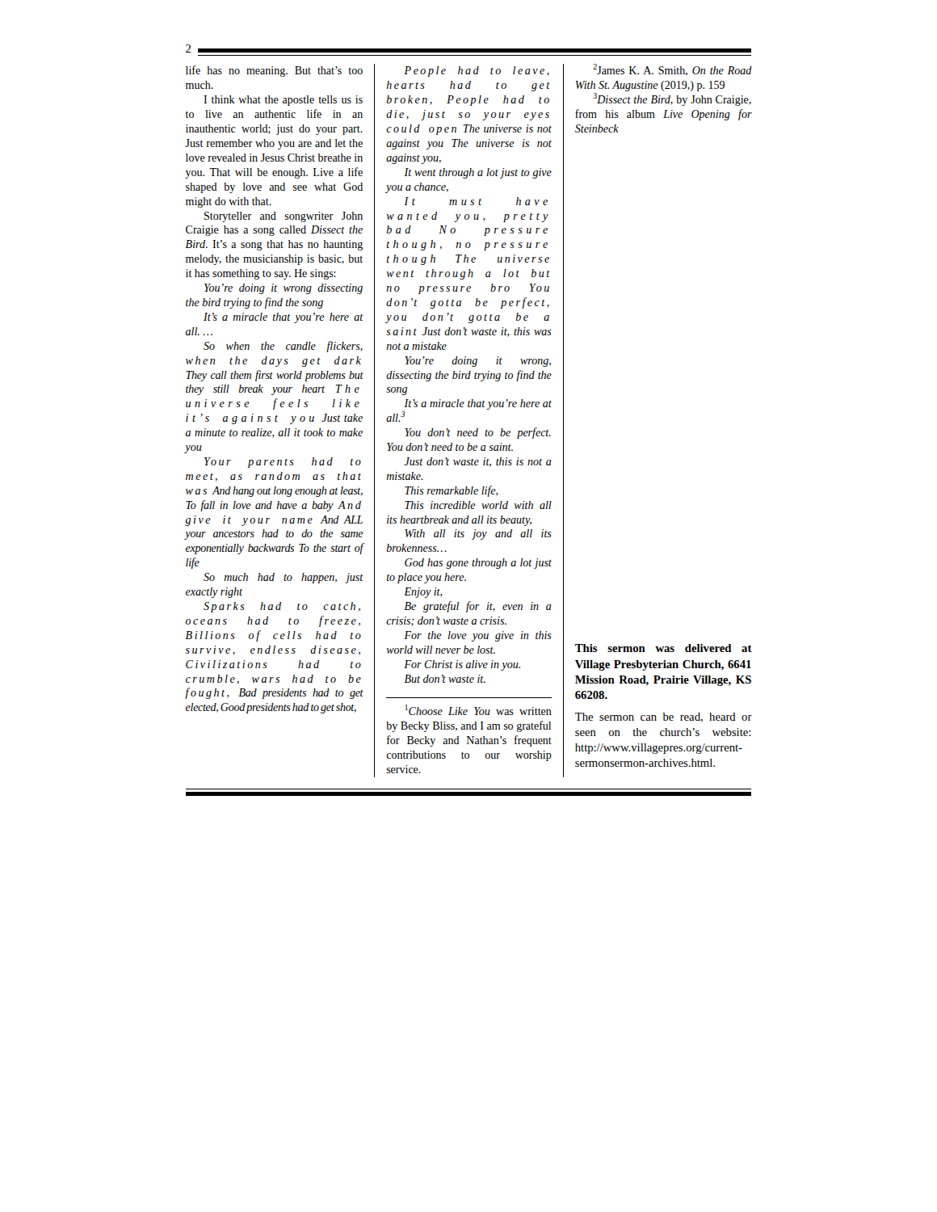2
life has no meaning. But that’s too much.
I think what the apostle tells us is to live an authentic life in an inauthentic world; just do your part. Just remember who you are and let the love revealed in Jesus Christ breathe in you. That will be enough. Live a life shaped by love and see what God might do with that.
Storyteller and songwriter John Craigie has a song called Dissect the Bird. It’s a song that has no haunting melody, the musicianship is basic, but it has something to say. He sings:
You’re doing it wrong dissecting the bird trying to find the song
It’s a miracle that you’re here at all. …
So when the candle flickers, when the days get dark They call them first world problems but they still break your heart The universe feels like it’s against you Just take a minute to realize, all it took to make you
Your parents had to meet, as random as that was And hang out long enough at least, To fall in love and have a baby And give it your name And ALL your ancestors had to do the same exponentially backwards To the start of life
So much had to happen, just exactly right
Sparks had to catch, oceans had to freeze, Billions of cells had to survive, endless disease, Civilizations had to crumble, wars had to be fought, Bad presidents had to get elected, Good presidents had to get shot,
People had to leave, hearts had to get broken, People had to die, just so your eyes could open The universe is not against you The universe is not against you,
It went through a lot just to give you a chance,
It must have wanted you, pretty bad No pressure though, no pressure though The universe went through a lot but no pressure bro You don’t gotta be perfect, you don’t gotta be a saint Just don’t waste it, this was not a mistake
You’re doing it wrong, dissecting the bird trying to find the song
It’s a miracle that you’re here at all.3
You don’t need to be perfect. You don’t need to be a saint.
Just don’t waste it, this is not a mistake.
This remarkable life,
This incredible world with all its heartbreak and all its beauty,
With all its joy and all its brokenness…
God has gone through a lot just to place you here.
Enjoy it,
Be grateful for it, even in a crisis; don’t waste a crisis.
For the love you give in this world will never be lost.
For Christ is alive in you.
But don’t waste it.
1Choose Like You was written by Becky Bliss, and I am so grateful for Becky and Nathan’s frequent contributions to our worship service.
2James K. A. Smith, On the Road With St. Augustine (2019,) p. 159
3Dissect the Bird, by John Craigie, from his album Live Opening for Steinbeck
This sermon was delivered at Village Presbyterian Church, 6641 Mission Road, Prairie Village, KS 66208.
The sermon can be read, heard or seen on the church’s website: http://www.villagepres.org/current-sermonsermon-archives.html.